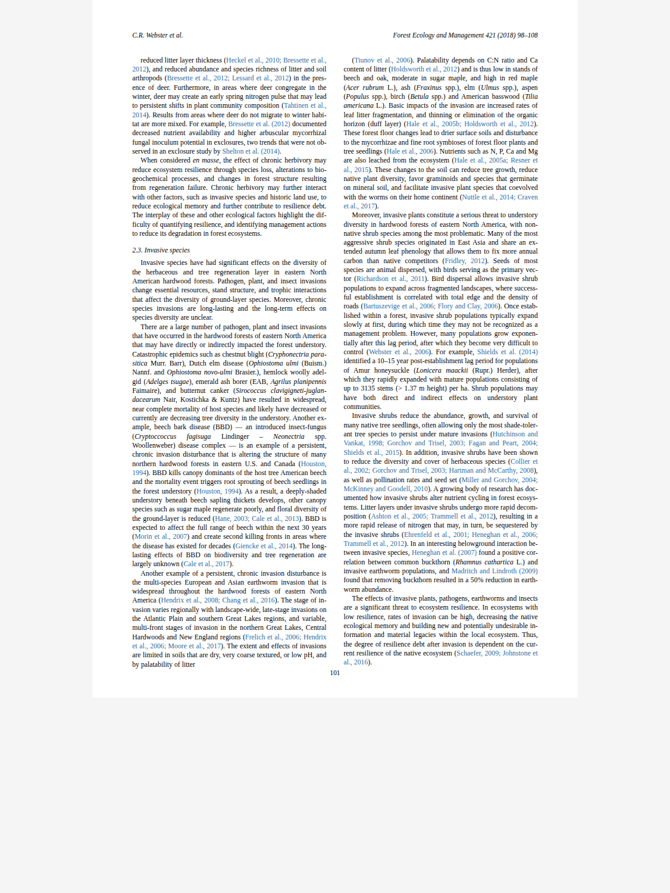C.R. Webster et al.
Forest Ecology and Management 421 (2018) 98–108
reduced litter layer thickness (Heckel et al., 2010; Bressette et al., 2012), and reduced abundance and species richness of litter and soil arthropods (Bressette et al., 2012; Lessard et al., 2012) in the presence of deer. Furthermore, in areas where deer congregate in the winter, deer may create an early spring nitrogen pulse that may lead to persistent shifts in plant community composition (Tahtinen et al., 2014). Results from areas where deer do not migrate to winter habitat are more mixed. For example, Bressette et al. (2012) documented decreased nutrient availability and higher arbuscular mycorrhizal fungal inoculum potential in exclosures, two trends that were not observed in an exclosure study by Shelton et al. (2014).
When considered en masse, the effect of chronic herbivory may reduce ecosystem resilience through species loss, alterations to biogeochemical processes, and changes in forest structure resulting from regeneration failure. Chronic herbivory may further interact with other factors, such as invasive species and historic land use, to reduce ecological memory and further contribute to resilience debt. The interplay of these and other ecological factors highlight the difficulty of quantifying resilience, and identifying management actions to reduce its degradation in forest ecosystems.
2.3. Invasive species
Invasive species have had significant effects on the diversity of the herbaceous and tree regeneration layer in eastern North American hardwood forests. Pathogen, plant, and insect invasions change essential resources, stand structure, and trophic interactions that affect the diversity of ground-layer species. Moreover, chronic species invasions are long-lasting and the long-term effects on species diversity are unclear.
There are a large number of pathogen, plant and insect invasions that have occurred in the hardwood forests of eastern North America that may have directly or indirectly impacted the forest understory. Catastrophic epidemics such as chestnut blight (Cryphonectria parasitica Murr. Barr), Dutch elm disease (Ophiostoma ulmi (Buism.) Nannf. and Ophiostoma novo-ulmi Brasier.), hemlock woolly adelgid (Adelges tsugae), emerald ash borer (EAB, Agrilus planipennis Faimaire), and butternut canker (Sirococcus clavigigneti-juglandacearum Nair, Kostichka & Kuntz) have resulted in widespread, near complete mortality of host species and likely have decreased or currently are decreasing tree diversity in the understory. Another example, beech bark disease (BBD) — an introduced insect-fungus (Cryptoccoccus fagisuga Lindinger – Neonectria spp. Woollenweber) disease complex — is an example of a persistent, chronic invasion disturbance that is altering the structure of many northern hardwood forests in eastern U.S. and Canada (Houston, 1994). BBD kills canopy dominants of the host tree American beech and the mortality event triggers root sprouting of beech seedlings in the forest understory (Houston, 1994). As a result, a deeply-shaded understory beneath beech sapling thickets develops, other canopy species such as sugar maple regenerate poorly, and floral diversity of the ground-layer is reduced (Hane, 2003; Cale et al., 2013). BBD is expected to affect the full range of beech within the next 30 years (Morin et al., 2007) and create second killing fronts in areas where the disease has existed for decades (Giencke et al., 2014). The long-lasting effects of BBD on biodiversity and tree regeneration are largely unknown (Cale et al., 2017).
Another example of a persistent, chronic invasion disturbance is the multi-species European and Asian earthworm invasion that is widespread throughout the hardwood forests of eastern North America (Hendrix et al., 2008; Chang et al., 2016). The stage of invasion varies regionally with landscape-wide, late-stage invasions on the Atlantic Plain and southern Great Lakes regions, and variable, multi-front stages of invasion in the northern Great Lakes, Central Hardwoods and New England regions (Frelich et al., 2006; Hendrix et al., 2006; Moore et al., 2017). The extent and effects of invasions are limited in soils that are dry, very coarse textured, or low pH, and by palatability of litter
(Tiunov et al., 2006). Palatability depends on C:N ratio and Ca content of litter (Holdsworth et al., 2012) and is thus low in stands of beech and oak, moderate in sugar maple, and high in red maple (Acer rubrum L.), ash (Fraxinus spp.), elm (Ulmus spp.), aspen (Populus spp.), birch (Betula spp.) and American basswood (Tilia americana L.). Basic impacts of the invasion are increased rates of leaf litter fragmentation, and thinning or elimination of the organic horizon (duff layer) (Hale et al., 2005b; Holdsworth et al., 2012). These forest floor changes lead to drier surface soils and disturbance to the mycorrhizae and fine root symbioses of forest floor plants and tree seedlings (Hale et al., 2006). Nutrients such as N, P, Ca and Mg are also leached from the ecosystem (Hale et al., 2005a; Resner et al., 2015). These changes to the soil can reduce tree growth, reduce native plant diversity, favor graminoids and species that germinate on mineral soil, and facilitate invasive plant species that coevolved with the worms on their home continent (Nuttle et al., 2014; Craven et al., 2017).
Moreover, invasive plants constitute a serious threat to understory diversity in hardwood forests of eastern North America, with non-native shrub species among the most problematic. Many of the most aggressive shrub species originated in East Asia and share an extended autumn leaf phenology that allows them to fix more annual carbon than native competitors (Fridley, 2012). Seeds of most species are animal dispersed, with birds serving as the primary vector (Richardson et al., 2011). Bird dispersal allows invasive shrub populations to expand across fragmented landscapes, where successful establishment is correlated with total edge and the density of roads (Bartuszevige et al., 2006; Flory and Clay, 2006). Once established within a forest, invasive shrub populations typically expand slowly at first, during which time they may not be recognized as a management problem. However, many populations grow exponentially after this lag period, after which they become very difficult to control (Webster et al., 2006). For example, Shields et al. (2014) identified a 10–15 year post-establishment lag period for populations of Amur honeysuckle (Lonicera maackii (Rupr.) Herder), after which they rapidly expanded with mature populations consisting of up to 3135 stems (> 1.37 m height) per ha. Shrub populations may have both direct and indirect effects on understory plant communities.
Invasive shrubs reduce the abundance, growth, and survival of many native tree seedlings, often allowing only the most shade-tolerant tree species to persist under mature invasions (Hutchinson and Vankat, 1998; Gorchov and Trisel, 2003; Fagan and Peart, 2004; Shields et al., 2015). In addition, invasive shrubs have been shown to reduce the diversity and cover of herbaceous species (Collier et al., 2002; Gorchov and Trisel, 2003; Hartman and McCarthy, 2008), as well as pollination rates and seed set (Miller and Gorchov, 2004; McKinney and Goodell, 2010). A growing body of research has documented how invasive shrubs alter nutrient cycling in forest ecosystems. Litter layers under invasive shrubs undergo more rapid decomposition (Ashton et al., 2005; Trammell et al., 2012), resulting in a more rapid release of nitrogen that may, in turn, be sequestered by the invasive shrubs (Ehrenfeld et al., 2001; Heneghan et al., 2006; Trammell et al., 2012). In an interesting belowground interaction between invasive species, Heneghan et al. (2007) found a positive correlation between common buckthorn (Rhamnus cathartica L.) and invasive earthworm populations, and Madritch and Lindroth (2009) found that removing buckthorn resulted in a 50% reduction in earthworm abundance.
The effects of invasive plants, pathogens, earthworms and insects are a significant threat to ecosystem resilience. In ecosystems with low resilience, rates of invasion can be high, decreasing the native ecological memory and building new and potentially undesirable information and material legacies within the local ecosystem. Thus, the degree of resilience debt after invasion is dependent on the current resilience of the native ecosystem (Schaefer, 2009; Johnstone et al., 2016).
101